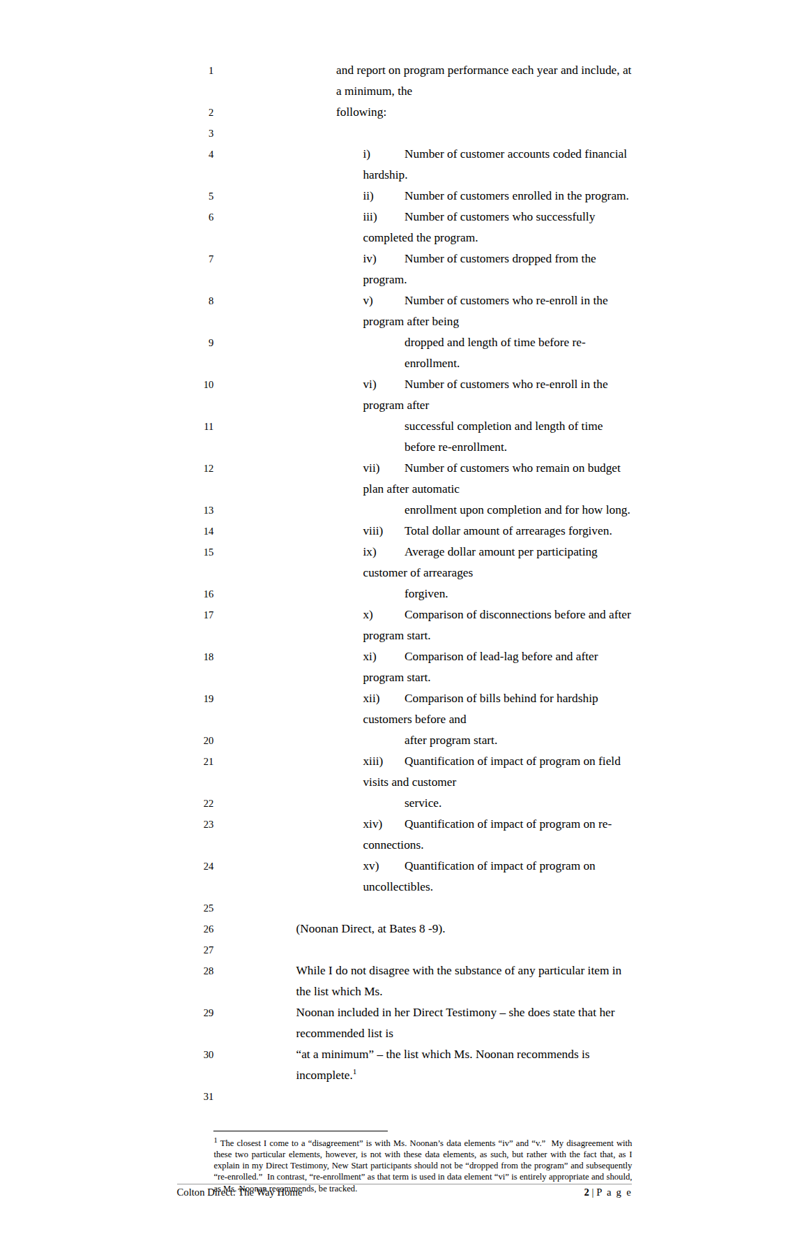1
and report on program performance each year and include, at a minimum, the
2
following:
3
4
i) Number of customer accounts coded financial hardship.
5
ii) Number of customers enrolled in the program.
6
iii) Number of customers who successfully completed the program.
7
iv) Number of customers dropped from the program.
8
v) Number of customers who re-enroll in the program after being
9
dropped and length of time before re-enrollment.
10
vi) Number of customers who re-enroll in the program after
11
successful completion and length of time before re-enrollment.
12
vii) Number of customers who remain on budget plan after automatic
13
enrollment upon completion and for how long.
14
viii) Total dollar amount of arrearages forgiven.
15
ix) Average dollar amount per participating customer of arrearages
16
forgiven.
17
x) Comparison of disconnections before and after program start.
18
xi) Comparison of lead-lag before and after program start.
19
xii) Comparison of bills behind for hardship customers before and
20
after program start.
21
xiii) Quantification of impact of program on field visits and customer
22
service.
23
xiv) Quantification of impact of program on re-connections.
24
xv) Quantification of impact of program on uncollectibles.
25
26
(Noonan Direct, at Bates 8 -9).
27
28
While I do not disagree with the substance of any particular item in the list which Ms.
29
Noonan included in her Direct Testimony – she does state that her recommended list is
30
“at a minimum” – the list which Ms. Noonan recommends is incomplete.1
31
1 The closest I come to a “disagreement” is with Ms. Noonan’s data elements “iv” and “v.” My disagreement with these two particular elements, however, is not with these data elements, as such, but rather with the fact that, as I explain in my Direct Testimony, New Start participants should not be “dropped from the program” and subsequently “re-enrolled.” In contrast, “re-enrollment” as that term is used in data element “vi” is entirely appropriate and should, as Ms. Noonan recommends, be tracked.
Colton Direct: The Way Home
2 | P a g e